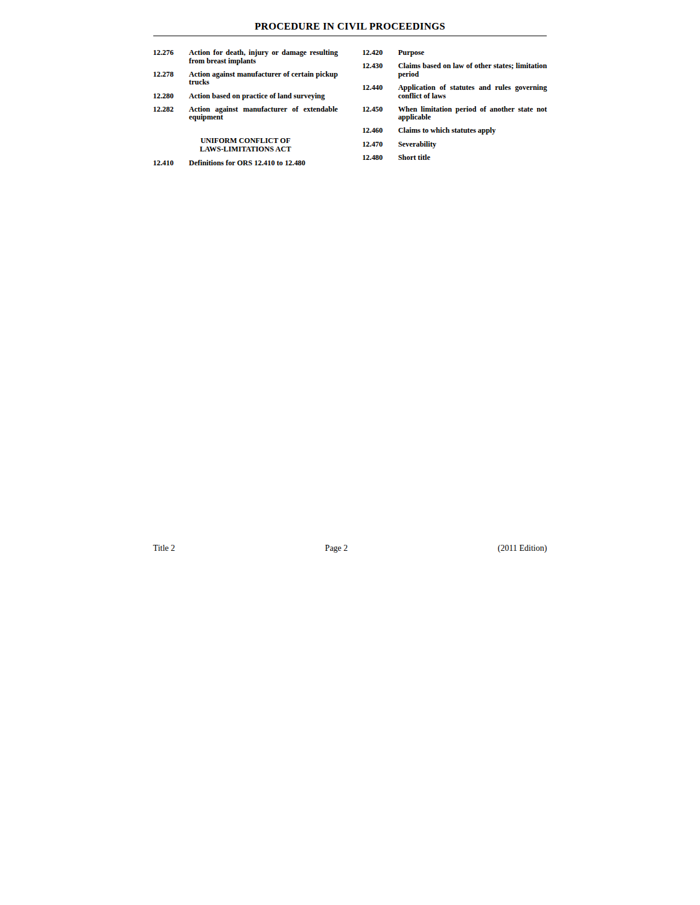Procedure in Civil Proceedings
| 12.276 | Action for death, injury or damage resulting from breast implants |
| 12.278 | Action against manufacturer of certain pickup trucks |
| 12.280 | Action based on practice of land surveying |
| 12.282 | Action against manufacturer of extendable equipment |
| UNIFORM CONFLICT OF LAWS-LIMITATIONS ACT |
| 12.410 | Definitions for ORS 12.410 to 12.480 |
| 12.420 | Purpose |
| 12.430 | Claims based on law of other states; limitation period |
| 12.440 | Application of statutes and rules governing conflict of laws |
| 12.450 | When limitation period of another state not applicable |
| 12.460 | Claims to which statutes apply |
| 12.470 | Severability |
| 12.480 | Short title |
Title 2
Page 2
(2011 Edition)